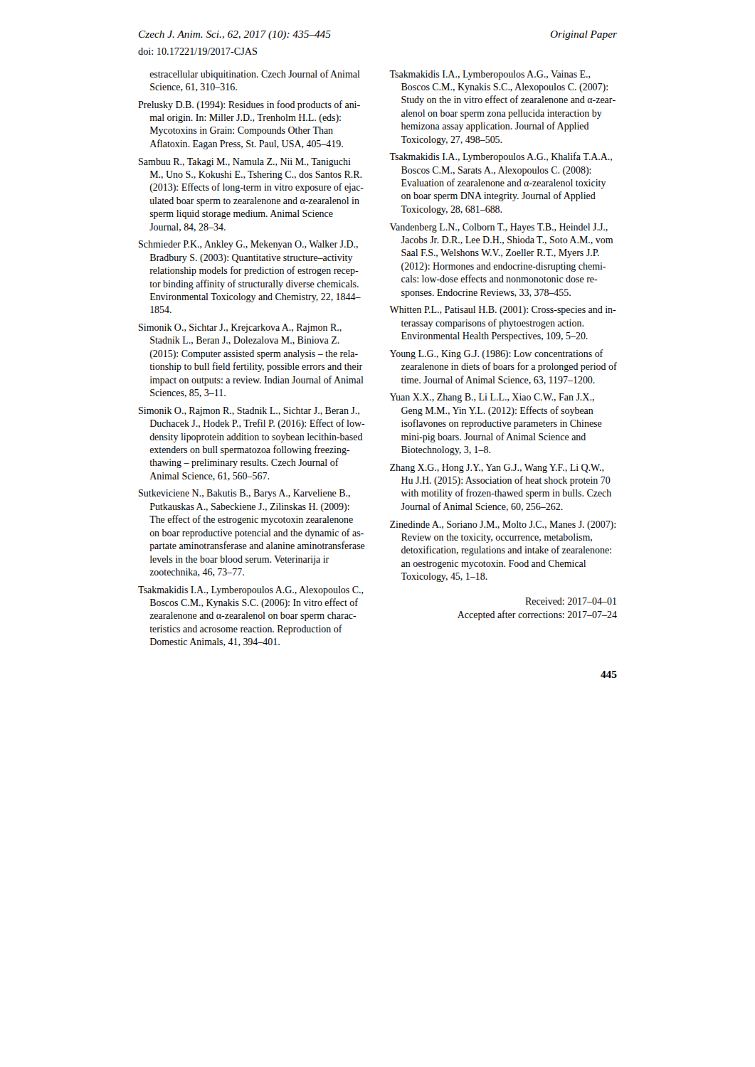Czech J. Anim. Sci., 62, 2017 (10): 435–445
Original Paper
doi: 10.17221/19/2017-CJAS
estracellular ubiquitination. Czech Journal of Animal Science, 61, 310–316.
Prelusky D.B. (1994): Residues in food products of animal origin. In: Miller J.D., Trenholm H.L. (eds): Mycotoxins in Grain: Compounds Other Than Aflatoxin. Eagan Press, St. Paul, USA, 405–419.
Sambuu R., Takagi M., Namula Z., Nii M., Taniguchi M., Uno S., Kokushi E., Tshering C., dos Santos R.R. (2013): Effects of long-term in vitro exposure of ejaculated boar sperm to zearalenone and α-zearalenol in sperm liquid storage medium. Animal Science Journal, 84, 28–34.
Schmieder P.K., Ankley G., Mekenyan O., Walker J.D., Bradbury S. (2003): Quantitative structure–activity relationship models for prediction of estrogen receptor binding affinity of structurally diverse chemicals. Environmental Toxicology and Chemistry, 22, 1844–1854.
Simonik O., Sichtar J., Krejcarkova A., Rajmon R., Stadnik L., Beran J., Dolezalova M., Biniova Z. (2015): Computer assisted sperm analysis – the relationship to bull field fertility, possible errors and their impact on outputs: a review. Indian Journal of Animal Sciences, 85, 3–11.
Simonik O., Rajmon R., Stadnik L., Sichtar J., Beran J., Duchacek J., Hodek P., Trefil P. (2016): Effect of low-density lipoprotein addition to soybean lecithin-based extenders on bull spermatozoa following freezing-thawing – preliminary results. Czech Journal of Animal Science, 61, 560–567.
Sutkeviciene N., Bakutis B., Barys A., Karveliene B., Putkauskas A., Sabeckiene J., Zilinskas H. (2009): The effect of the estrogenic mycotoxin zearalenone on boar reproductive potencial and the dynamic of aspartate aminotransferase and alanine aminotransferase levels in the boar blood serum. Veterinarija ir zootechnika, 46, 73–77.
Tsakmakidis I.A., Lymberopoulos A.G., Alexopoulos C., Boscos C.M., Kynakis S.C. (2006): In vitro effect of zearalenone and α-zearalenol on boar sperm characteristics and acrosome reaction. Reproduction of Domestic Animals, 41, 394–401.
Tsakmakidis I.A., Lymberopoulos A.G., Vainas E., Boscos C.M., Kynakis S.C., Alexopoulos C. (2007): Study on the in vitro effect of zearalenone and α-zearalenol on boar sperm zona pellucida interaction by hemizona assay application. Journal of Applied Toxicology, 27, 498–505.
Tsakmakidis I.A., Lymberopoulos A.G., Khalifa T.A.A., Boscos C.M., Sarats A., Alexopoulos C. (2008): Evaluation of zearalenone and α-zearalenol toxicity on boar sperm DNA integrity. Journal of Applied Toxicology, 28, 681–688.
Vandenberg L.N., Colborn T., Hayes T.B., Heindel J.J., Jacobs Jr. D.R., Lee D.H., Shioda T., Soto A.M., vom Saal F.S., Welshons W.V., Zoeller R.T., Myers J.P. (2012): Hormones and endocrine-disrupting chemicals: low-dose effects and nonmonotonic dose responses. Endocrine Reviews, 33, 378–455.
Whitten P.L., Patisaul H.B. (2001): Cross-species and interassay comparisons of phytoestrogen action. Environmental Health Perspectives, 109, 5–20.
Young L.G., King G.J. (1986): Low concentrations of zearalenone in diets of boars for a prolonged period of time. Journal of Animal Science, 63, 1197–1200.
Yuan X.X., Zhang B., Li L.L., Xiao C.W., Fan J.X., Geng M.M., Yin Y.L. (2012): Effects of soybean isoflavones on reproductive parameters in Chinese mini-pig boars. Journal of Animal Science and Biotechnology, 3, 1–8.
Zhang X.G., Hong J.Y., Yan G.J., Wang Y.F., Li Q.W., Hu J.H. (2015): Association of heat shock protein 70 with motility of frozen-thawed sperm in bulls. Czech Journal of Animal Science, 60, 256–262.
Zinedinde A., Soriano J.M., Molto J.C., Manes J. (2007): Review on the toxicity, occurrence, metabolism, detoxification, regulations and intake of zearalenone: an oestrogenic mycotoxin. Food and Chemical Toxicology, 45, 1–18.
Received: 2017–04–01
Accepted after corrections: 2017–07–24
445